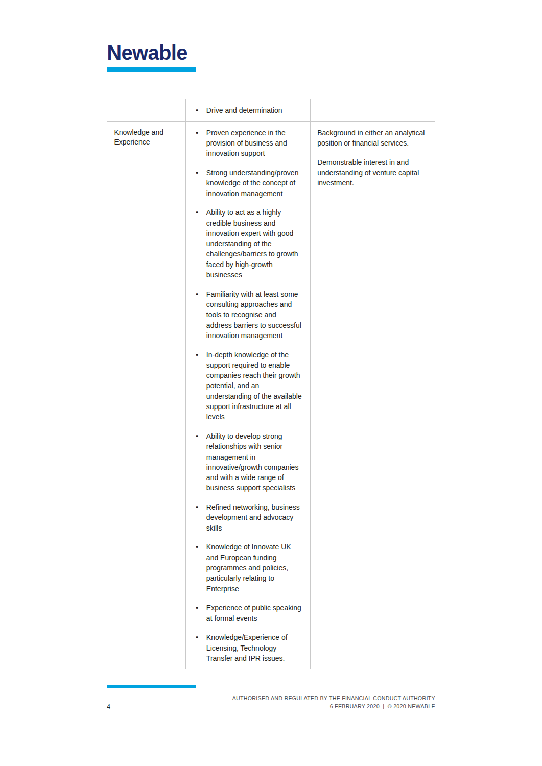Newable
| | Drive and determination | |
| Knowledge and Experience | Proven experience in the provision of business and innovation support Strong understanding/proven knowledge of the concept of innovation management Ability to act as a highly credible business and innovation expert with good understanding of the challenges/barriers to growth faced by high-growth businesses Familiarity with at least some consulting approaches and tools to recognise and address barriers to successful innovation management In-depth knowledge of the support required to enable companies reach their growth potential, and an understanding of the available support infrastructure at all levels Ability to develop strong relationships with senior management in innovative/growth companies and with a wide range of business support specialists Refined networking, business development and advocacy skills Knowledge of Innovate UK and European funding programmes and policies, particularly relating to Enterprise Experience of public speaking at formal events Knowledge/Experience of Licensing, Technology Transfer and IPR issues. | Background in either an analytical position or financial services. Demonstrable interest in and understanding of venture capital investment. |
4
AUTHORISED AND REGULATED BY THE FINANCIAL CONDUCT AUTHORITY
6 FEBRUARY 2020 | © 2020 NEWABLE